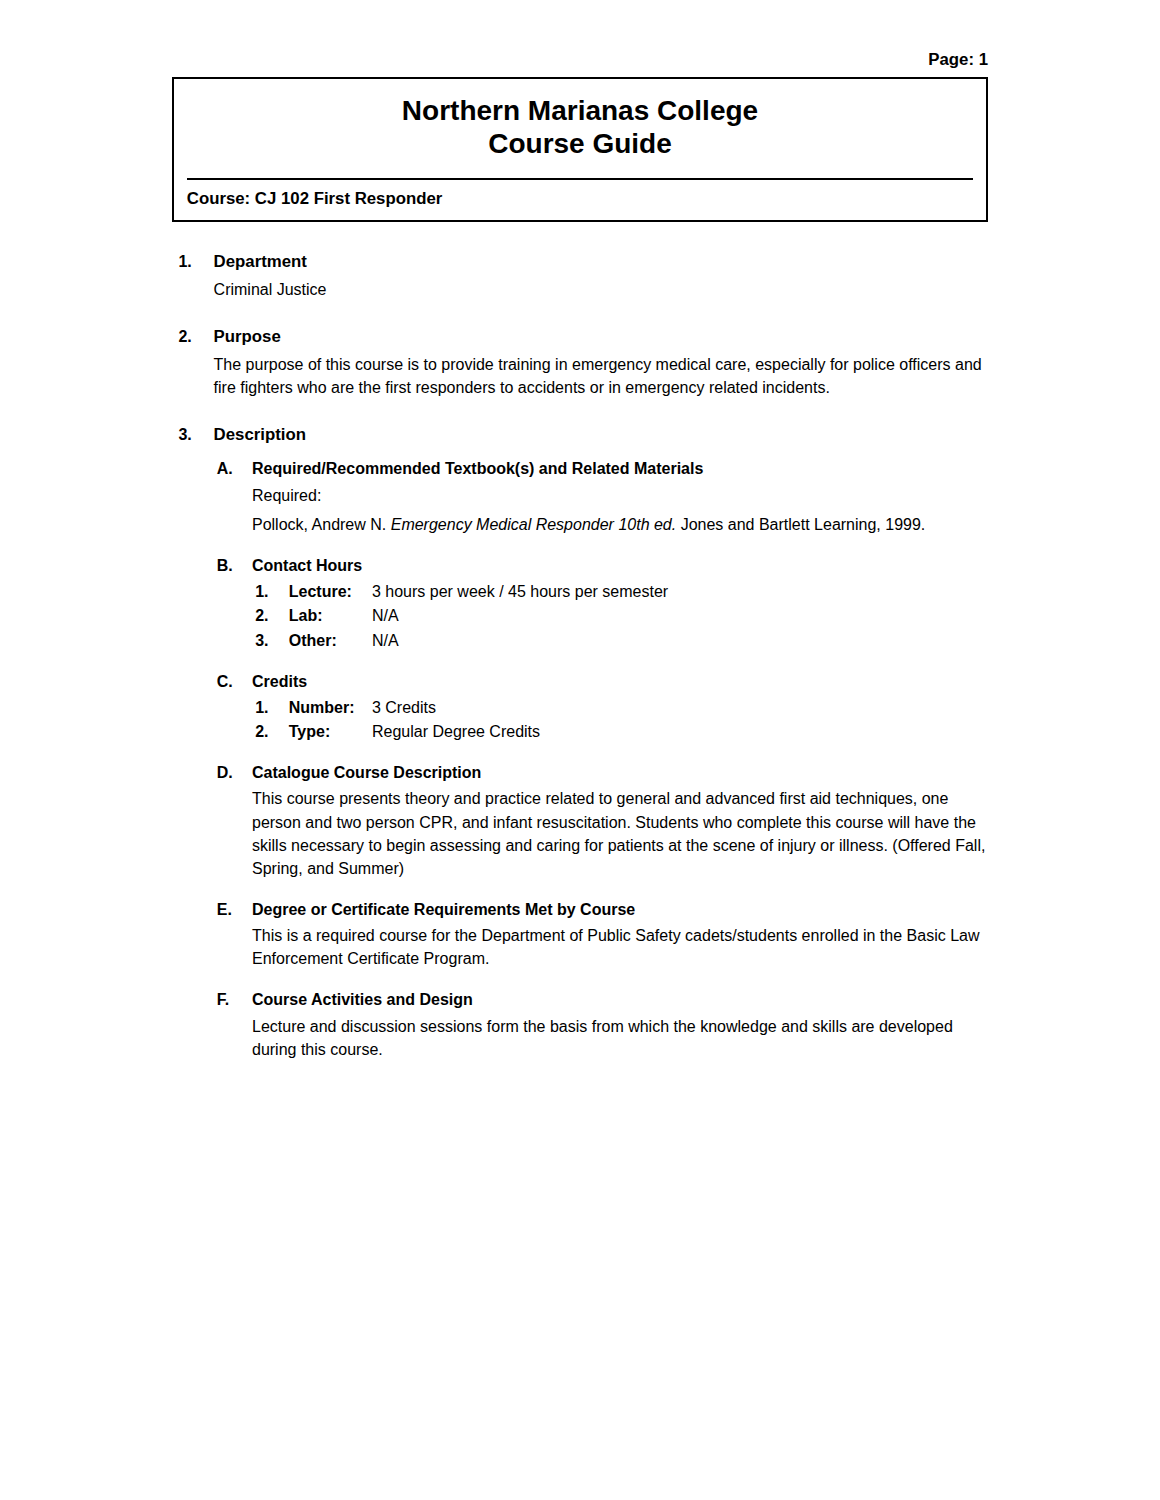Page: 1
Northern Marianas College
Course Guide
Course: CJ 102 First Responder
Department
Criminal Justice
Purpose
The purpose of this course is to provide training in emergency medical care, especially for police officers and fire fighters who are the first responders to accidents or in emergency related incidents.
Description
Required/Recommended Textbook(s) and Related Materials
Required:
Pollock, Andrew N. Emergency Medical Responder 10th ed. Jones and Bartlett Learning, 1999.
Contact Hours
Lecture: 3 hours per week / 45 hours per semester
Lab: N/A
Other: N/A
Credits
Number: 3 Credits
Type: Regular Degree Credits
Catalogue Course Description
This course presents theory and practice related to general and advanced first aid techniques, one person and two person CPR, and infant resuscitation. Students who complete this course will have the skills necessary to begin assessing and caring for patients at the scene of injury or illness. (Offered Fall, Spring, and Summer)
Degree or Certificate Requirements Met by Course
This is a required course for the Department of Public Safety cadets/students enrolled in the Basic Law Enforcement Certificate Program.
Course Activities and Design
Lecture and discussion sessions form the basis from which the knowledge and skills are developed during this course.